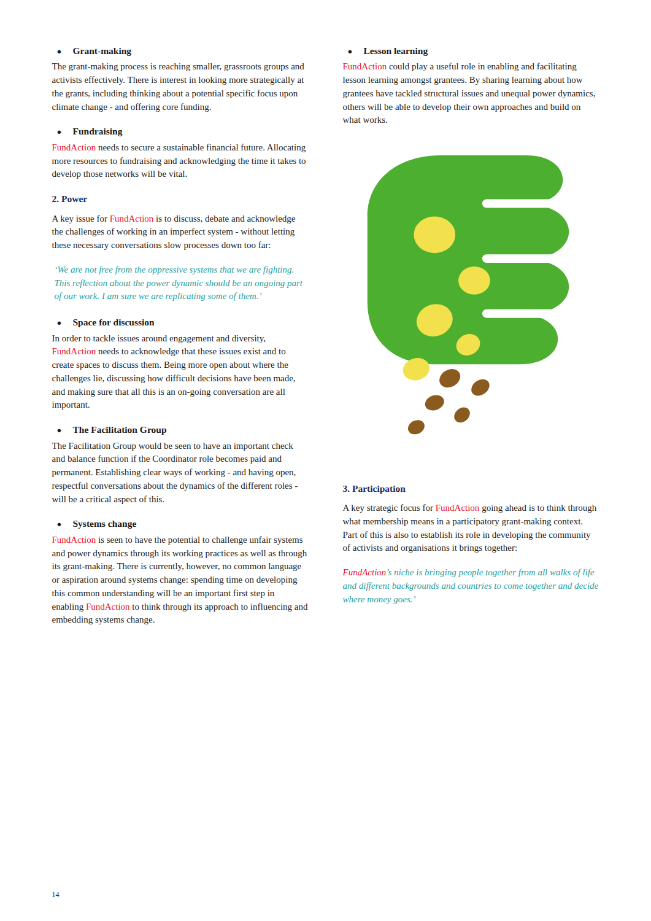●
Grant-making
The grant-making process is reaching smaller, grassroots groups and activists effectively. There is interest in looking more strategically at the grants, including thinking about a potential specific focus upon climate change - and offering core funding.
●
Fundraising
FundAction needs to secure a sustainable financial future. Allocating more resources to fundraising and acknowledging the time it takes to develop those networks will be vital.
2. Power
A key issue for FundAction is to discuss, debate and acknowledge the challenges of working in an imperfect system - without letting these necessary conversations slow processes down too far:
‘We are not free from the oppressive systems that we are fighting. This reflection about the power dynamic should be an ongoing part of our work. I am sure we are replicating some of them.’
●
Space for discussion
In order to tackle issues around engagement and diversity, FundAction needs to acknowledge that these issues exist and to create spaces to discuss them. Being more open about where the challenges lie, discussing how difficult decisions have been made, and making sure that all this is an on-going conversation are all important.
●
The Facilitation Group
The Facilitation Group would be seen to have an important check and balance function if the Coordinator role becomes paid and permanent. Establishing clear ways of working - and having open, respectful conversations about the dynamics of the different roles - will be a critical aspect of this.
●
Systems change
FundAction is seen to have the potential to challenge unfair systems and power dynamics through its working practices as well as through its grant-making. There is currently, however, no common language or aspiration around systems change: spending time on developing this common understanding will be an important first step in enabling FundAction to think through its approach to influencing and embedding systems change.
●
Lesson learning
FundAction could play a useful role in enabling and facilitating lesson learning amongst grantees. By sharing learning about how grantees have tackled structural issues and unequal power dynamics, others will be able to develop their own approaches and build on what works.
3. Participation
A key strategic focus for FundAction going ahead is to think through what membership means in a participatory grant-making context. Part of this is also to establish its role in developing the community of activists and organisations it brings together:
FundAction’s niche is bringing people together from all walks of life and different backgrounds and countries to come together and decide where money goes.’
14